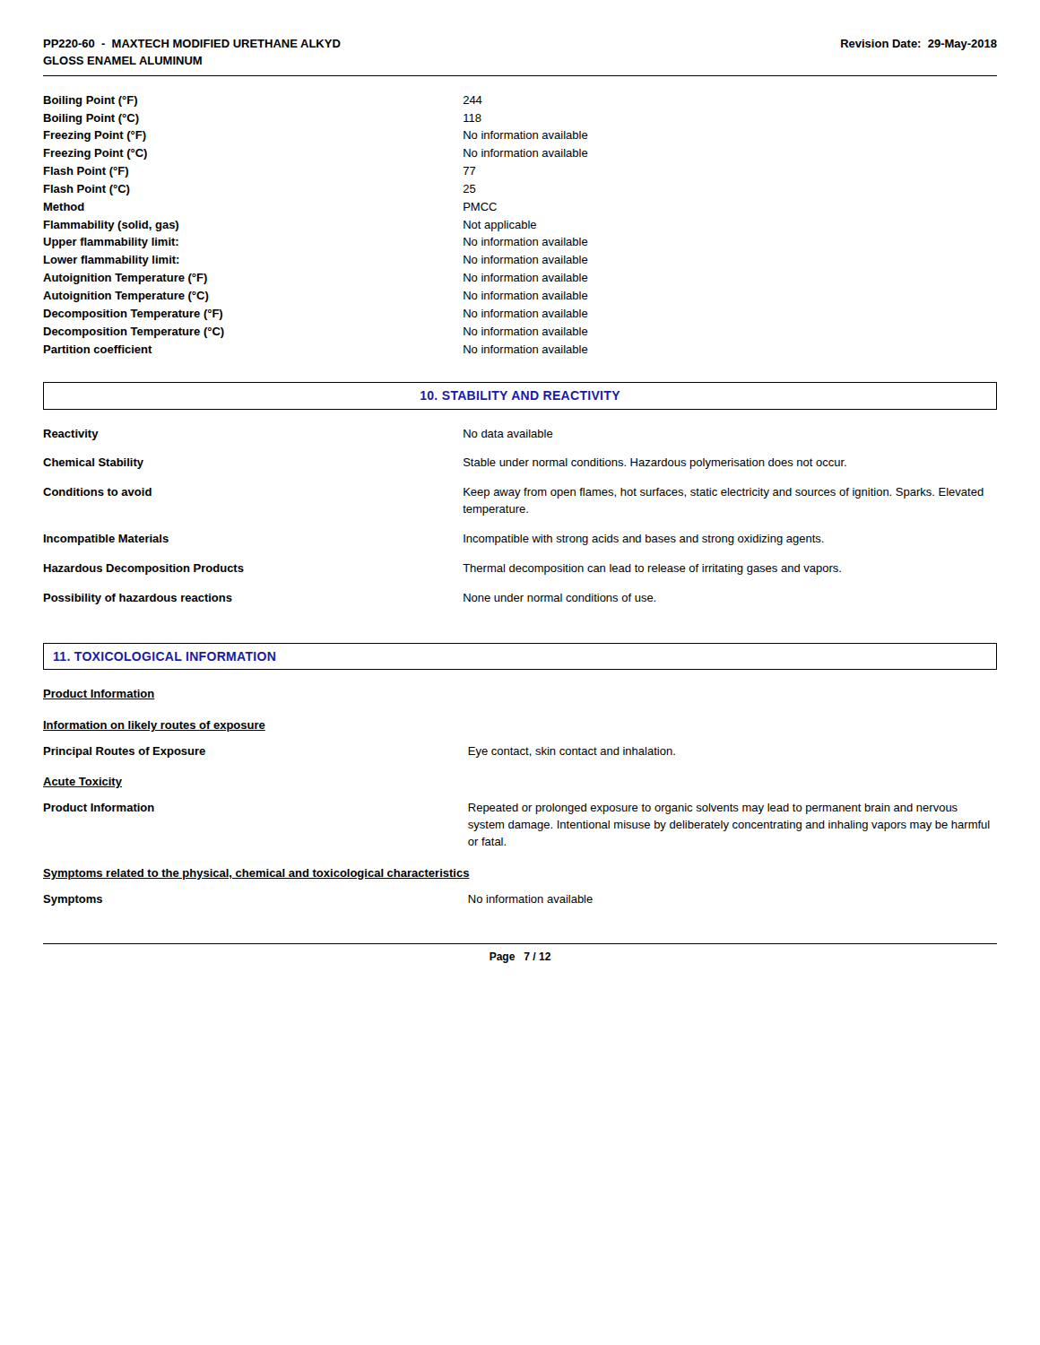PP220-60 - MAXTECH MODIFIED URETHANE ALKYD
GLOSS ENAMEL ALUMINUM
Revision Date: 29-May-2018
| Boiling Point (°F) | 244 |
| Boiling Point (°C) | 118 |
| Freezing Point (°F) | No information available |
| Freezing Point (°C) | No information available |
| Flash Point (°F) | 77 |
| Flash Point (°C) | 25 |
| Method | PMCC |
| Flammability (solid, gas) | Not applicable |
| Upper flammability limit: | No information available |
| Lower flammability limit: | No information available |
| Autoignition Temperature (°F) | No information available |
| Autoignition Temperature (°C) | No information available |
| Decomposition Temperature (°F) | No information available |
| Decomposition Temperature (°C) | No information available |
| Partition coefficient | No information available |
10. STABILITY AND REACTIVITY
| Reactivity | No data available |
| Chemical Stability | Stable under normal conditions. Hazardous polymerisation does not occur. |
| Conditions to avoid | Keep away from open flames, hot surfaces, static electricity and sources of ignition. Sparks. Elevated temperature. |
| Incompatible Materials | Incompatible with strong acids and bases and strong oxidizing agents. |
| Hazardous Decomposition Products | Thermal decomposition can lead to release of irritating gases and vapors. |
| Possibility of hazardous reactions | None under normal conditions of use. |
11. TOXICOLOGICAL INFORMATION
Product Information
Information on likely routes of exposure
Principal Routes of Exposure
Eye contact, skin contact and inhalation.
Acute Toxicity
Product Information
Repeated or prolonged exposure to organic solvents may lead to permanent brain and nervous system damage. Intentional misuse by deliberately concentrating and inhaling vapors may be harmful or fatal.
Symptoms related to the physical, chemical and toxicological characteristics
Symptoms
No information available
Page 7 / 12